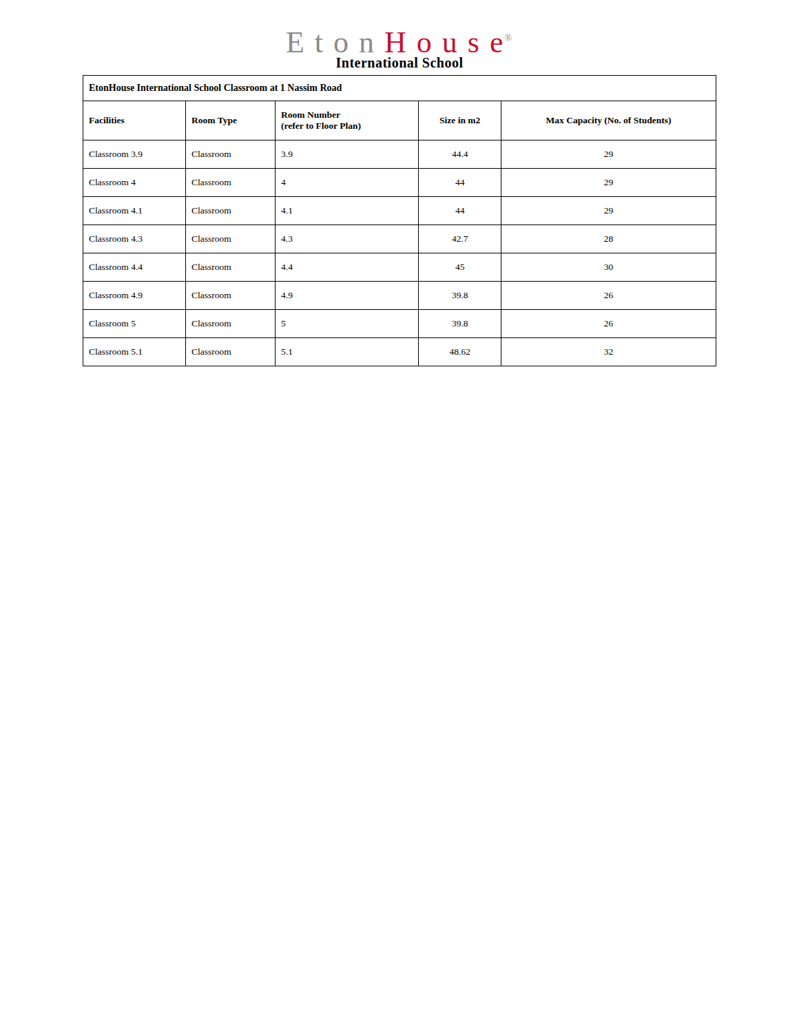E t o n H o u s e®
International School
EtonHouse International School Classroom at 1 Nassim Road
| Facilities | Room Type | Room Number (refer to Floor Plan) | Size in m2 | Max Capacity (No. of Students) |
| --- | --- | --- | --- | --- |
| Classroom 3.9 | Classroom | 3.9 | 44.4 | 29 |
| Classroom 4 | Classroom | 4 | 44 | 29 |
| Classroom 4.1 | Classroom | 4.1 | 44 | 29 |
| Classroom 4.3 | Classroom | 4.3 | 42.7 | 28 |
| Classroom 4.4 | Classroom | 4.4 | 45 | 30 |
| Classroom 4.9 | Classroom | 4.9 | 39.8 | 26 |
| Classroom 5 | Classroom | 5 | 39.8 | 26 |
| Classroom 5.1 | Classroom | 5.1 | 48.62 | 32 |